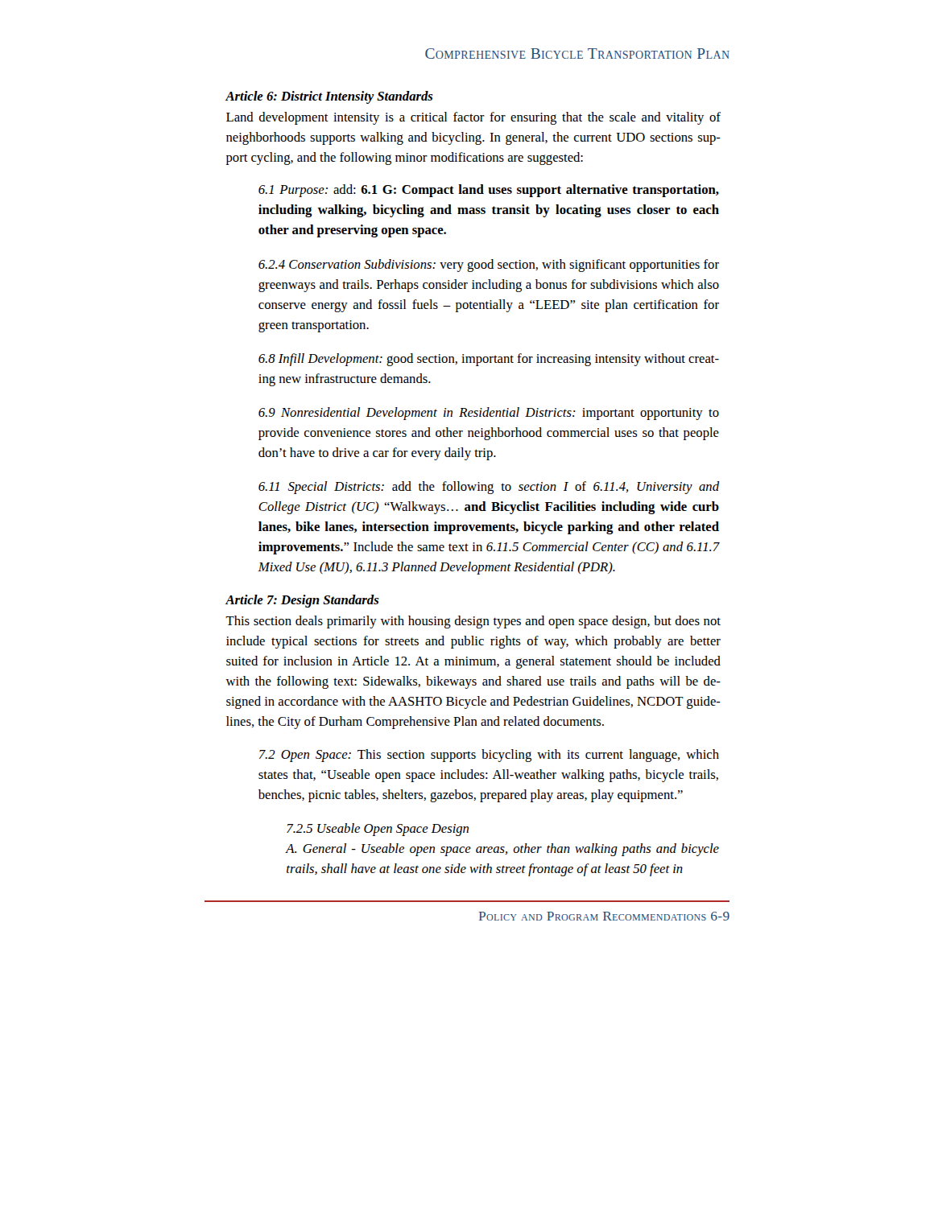Comprehensive Bicycle Transportation Plan
Article 6: District Intensity Standards
Land development intensity is a critical factor for ensuring that the scale and vitality of neighborhoods supports walking and bicycling. In general, the current UDO sections support cycling, and the following minor modifications are suggested:
6.1 Purpose: add: 6.1 G: Compact land uses support alternative transportation, including walking, bicycling and mass transit by locating uses closer to each other and preserving open space.
6.2.4 Conservation Subdivisions: very good section, with significant opportunities for greenways and trails. Perhaps consider including a bonus for subdivisions which also conserve energy and fossil fuels – potentially a “LEED” site plan certification for green transportation.
6.8 Infill Development: good section, important for increasing intensity without creating new infrastructure demands.
6.9 Nonresidential Development in Residential Districts: important opportunity to provide convenience stores and other neighborhood commercial uses so that people don’t have to drive a car for every daily trip.
6.11 Special Districts: add the following to section I of 6.11.4, University and College District (UC) “Walkways… and Bicyclist Facilities including wide curb lanes, bike lanes, intersection improvements, bicycle parking and other related improvements.” Include the same text in 6.11.5 Commercial Center (CC) and 6.11.7 Mixed Use (MU), 6.11.3 Planned Development Residential (PDR).
Article 7: Design Standards
This section deals primarily with housing design types and open space design, but does not include typical sections for streets and public rights of way, which probably are better suited for inclusion in Article 12. At a minimum, a general statement should be included with the following text: Sidewalks, bikeways and shared use trails and paths will be designed in accordance with the AASHTO Bicycle and Pedestrian Guidelines, NCDOT guidelines, the City of Durham Comprehensive Plan and related documents.
7.2 Open Space: This section supports bicycling with its current language, which states that, “Useable open space includes: All-weather walking paths, bicycle trails, benches, picnic tables, shelters, gazebos, prepared play areas, play equipment.”
7.2.5 Useable Open Space Design
A. General - Useable open space areas, other than walking paths and bicycle trails, shall have at least one side with street frontage of at least 50 feet in
Policy and Program Recommendations 6-9